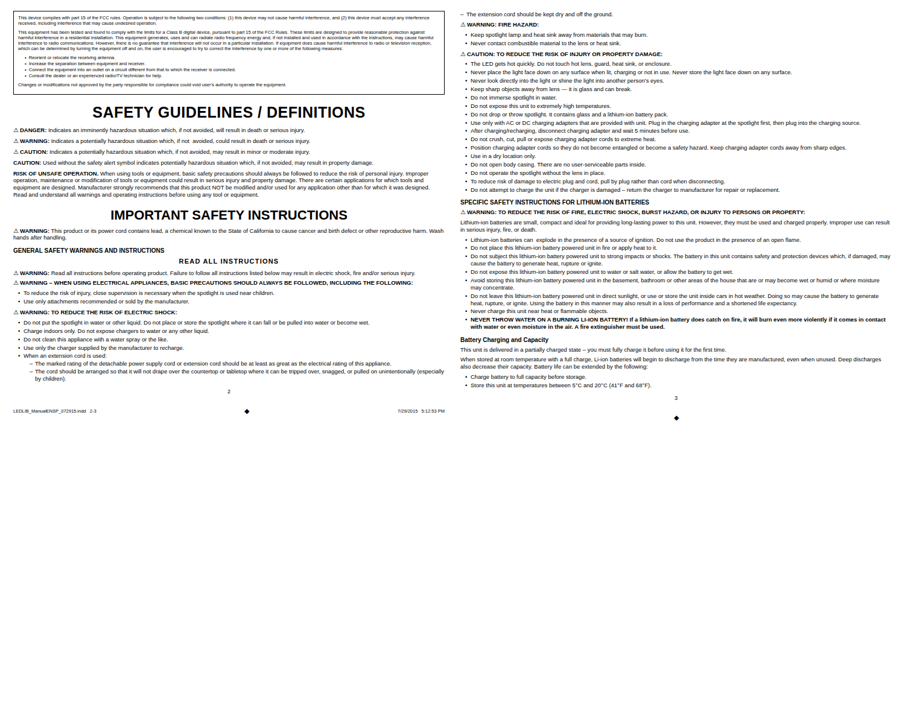This device complies with part 15 of the FCC rules. Operation is subject to the following two conditions: (1) this device may not cause harmful interference, and (2) this device must accept any interference received, including interference that may cause undesired operation.
This equipment has been tested and found to comply with the limits for a Class B digital device, pursuant to part 15 of the FCC Rules. These limits are designed to provide reasonable protection against harmful interference in a residential installation. This equipment generates, uses and can radiate radio frequency energy and, if not installed and used in accordance with the instructions, may cause harmful interference to radio communications. However, there is no guarantee that interference will not occur in a particular installation. If equipment does cause harmful interference to radio or television reception, which can be determined by turning the equipment off and on, the user is encouraged to try to correct the interference by one or more of the following measures:
Reorient or relocate the receiving antenna.
Increase the separation between equipment and receiver.
Connect the equipment into an outlet on a circuit different from that to which the receiver is connected.
Consult the dealer or an experienced radio/TV technician for help.
Changes or modifications not approved by the party responsible for compliance could void user's authority to operate the equipment.
SAFETY GUIDELINES / DEFINITIONS
DANGER: Indicates an imminently hazardous situation which, if not avoided, will result in death or serious injury.
WARNING: Indicates a potentially hazardous situation which, if not avoided, could result in death or serious injury.
CAUTION: Indicates a potentially hazardous situation which, if not avoided, may result in minor or moderate injury.
CAUTION: Used without the safety alert symbol indicates potentially hazardous situation which, if not avoided, may result in property damage.
RISK OF UNSAFE OPERATION. When using tools or equipment, basic safety precautions should always be followed to reduce the risk of personal injury. Improper operation, maintenance or modification of tools or equipment could result in serious injury and property damage. There are certain applications for which tools and equipment are designed. Manufacturer strongly recommends that this product NOT be modified and/or used for any application other than for which it was designed. Read and understand all warnings and operating instructions before using any tool or equipment.
IMPORTANT SAFETY INSTRUCTIONS
WARNING: This product or its power cord contains lead, a chemical known to the State of California to cause cancer and birth defect or other reproductive harm. Wash hands after handling.
GENERAL SAFETY WARNINGS AND INSTRUCTIONS
READ ALL INSTRUCTIONS
WARNING: Read all instructions before operating product. Failure to follow all instructions listed below may result in electric shock, fire and/or serious injury.
WARNING – WHEN USING ELECTRICAL APPLIANCES, BASIC PRECAUTIONS SHOULD ALWAYS BE FOLLOWED, INCLUDING THE FOLLOWING:
To reduce the risk of injury, close supervision is necessary when the spotlight is used near children.
Use only attachments recommended or sold by the manufacturer.
WARNING: TO REDUCE THE RISK OF ELECTRIC SHOCK:
Do not put the spotlight in water or other liquid. Do not place or store the spotlight where it can fall or be pulled into water or become wet.
Charge indoors only. Do not expose chargers to water or any other liquid.
Do not clean this appliance with a water spray or the like.
Use only the charger supplied by the manufacturer to recharge.
When an extension cord is used:
The marked rating of the detachable power supply cord or extension cord should be at least as great as the electrical rating of this appliance.
The cord should be arranged so that it will not drape over the countertop or tabletop where it can be tripped over, snagged, or pulled on unintentionally (especially by children).
2
LEDLIB_ManualENSP_072915.indd 2-3 ◆ 7/29/2015 5:12:53 PM
The extension cord should be kept dry and off the ground.
WARNING: FIRE HAZARD:
Keep spotlight lamp and heat sink away from materials that may burn.
Never contact combustible material to the lens or heat sink.
CAUTION: TO REDUCE THE RISK OF INJURY OR PROPERTY DAMAGE:
The LED gets hot quickly. Do not touch hot lens, guard, heat sink, or enclosure.
Never place the light face down on any surface when lit, charging or not in use. Never store the light face down on any surface.
Never look directly into the light or shine the light into another person's eyes.
Keep sharp objects away from lens — it is glass and can break.
Do not immerse spotlight in water.
Do not expose this unit to extremely high temperatures.
Do not drop or throw spotlight. It contains glass and a lithium-ion battery pack.
Use only with AC or DC charging adapters that are provided with unit. Plug in the charging adapter at the spotlight first, then plug into the charging source.
After charging/recharging, disconnect charging adapter and wait 5 minutes before use.
Do not crush, cut, pull or expose charging adapter cords to extreme heat.
Position charging adapter cords so they do not become entangled or become a safety hazard. Keep charging adapter cords away from sharp edges.
Use in a dry location only.
Do not open body casing. There are no user-serviceable parts inside.
Do not operate the spotlight without the lens in place.
To reduce risk of damage to electric plug and cord, pull by plug rather than cord when disconnecting.
Do not attempt to charge the unit if the charger is damaged – return the charger to manufacturer for repair or replacement.
SPECIFIC SAFETY INSTRUCTIONS FOR LITHIUM-ION BATTERIES
WARNING: TO REDUCE THE RISK OF FIRE, ELECTRIC SHOCK, BURST HAZARD, OR INJURY TO PERSONS OR PROPERTY:
Lithium-ion batteries are small, compact and ideal for providing long-lasting power to this unit. However, they must be used and charged properly. Improper use can result in serious injury, fire, or death.
Lithium-ion batteries can explode in the presence of a source of ignition. Do not use the product in the presence of an open flame.
Do not place this lithium-ion battery powered unit in fire or apply heat to it.
Do not subject this lithium-ion battery powered unit to strong impacts or shocks. The battery in this unit contains safety and protection devices which, if damaged, may cause the battery to generate heat, rupture or ignite.
Do not expose this lithium-ion battery powered unit to water or salt water, or allow the battery to get wet.
Avoid storing this lithium-ion battery powered unit in the basement, bathroom or other areas of the house that are or may become wet or humid or where moisture may concentrate.
Do not leave this lithium-ion battery powered unit in direct sunlight, or use or store the unit inside cars in hot weather. Doing so may cause the battery to generate heat, rupture, or ignite. Using the battery in this manner may also result in a loss of performance and a shortened life expectancy.
Never charge this unit near heat or flammable objects.
NEVER THROW WATER ON A BURNING LI-ION BATTERY! If a lithium-ion battery does catch on fire, it will burn even more violently if it comes in contact with water or even moisture in the air. A fire extinguisher must be used.
Battery Charging and Capacity
This unit is delivered in a partially charged state – you must fully charge it before using it for the first time.
When stored at room temperature with a full charge, Li-ion batteries will begin to discharge from the time they are manufactured, even when unused. Deep discharges also decrease their capacity. Battery life can be extended by the following:
Charge battery to full capacity before storage.
Store this unit at temperatures between 5°C and 20°C (41°F and 68°F).
3
◆